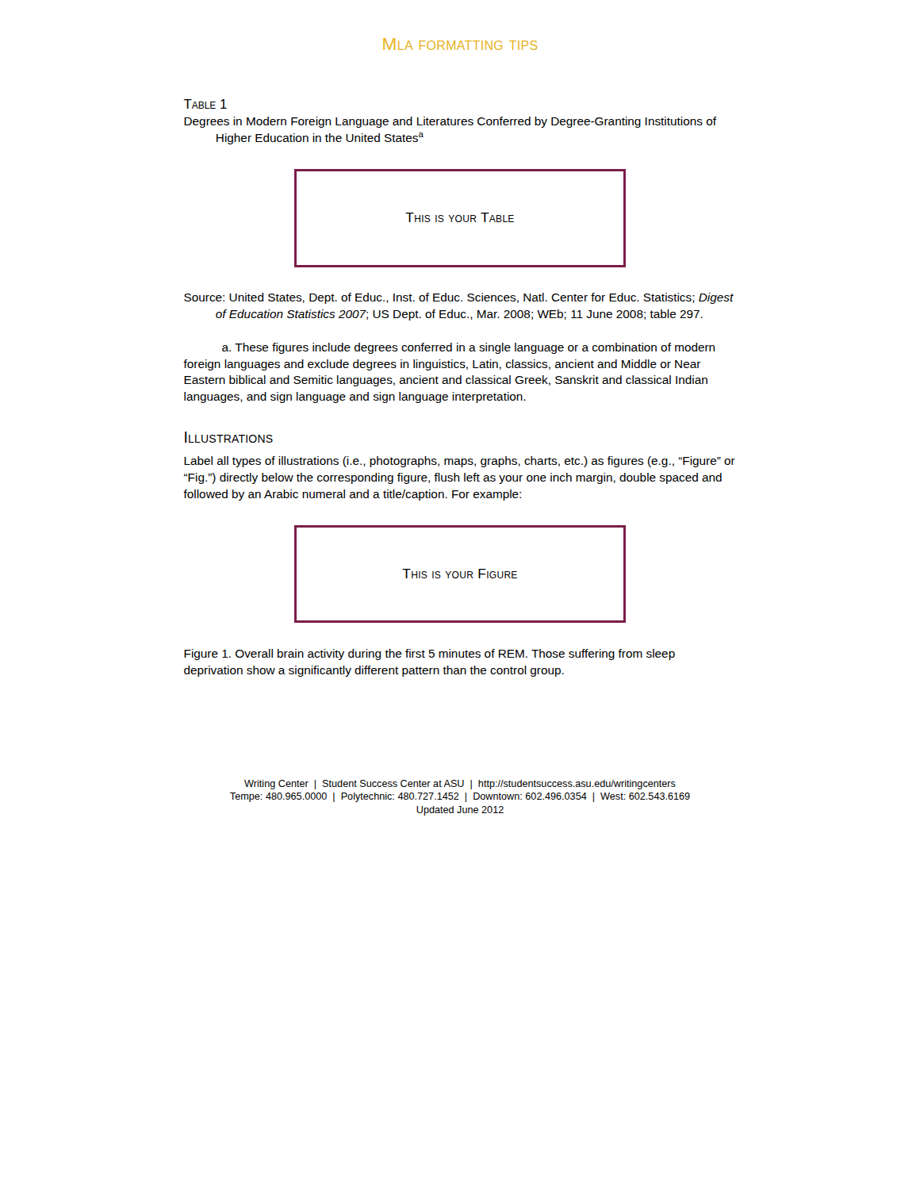MLA Formatting Tips
Table 1
Degrees in Modern Foreign Language and Literatures Conferred by Degree-Granting Institutions of Higher Education in the United Statesa
This is your Table
Source: United States, Dept. of Educ., Inst. of Educ. Sciences, Natl. Center for Educ. Statistics; Digest of Education Statistics 2007; US Dept. of Educ., Mar. 2008; WEb; 11 June 2008; table 297.
a. These figures include degrees conferred in a single language or a combination of modern foreign languages and exclude degrees in linguistics, Latin, classics, ancient and Middle or Near Eastern biblical and Semitic languages, ancient and classical Greek, Sanskrit and classical Indian languages, and sign language and sign language interpretation.
Illustrations
Label all types of illustrations (i.e., photographs, maps, graphs, charts, etc.) as figures (e.g., “Figure” or “Fig.”) directly below the corresponding figure, flush left as your one inch margin, double spaced and followed by an Arabic numeral and a title/caption. For example:
This is your Figure
Figure 1. Overall brain activity during the first 5 minutes of REM. Those suffering from sleep deprivation show a significantly different pattern than the control group.
Writing Center | Student Success Center at ASU | http://studentsuccess.asu.edu/writingcenters
Tempe: 480.965.0000 | Polytechnic: 480.727.1452 | Downtown: 602.496.0354 | West: 602.543.6169
Updated June 2012